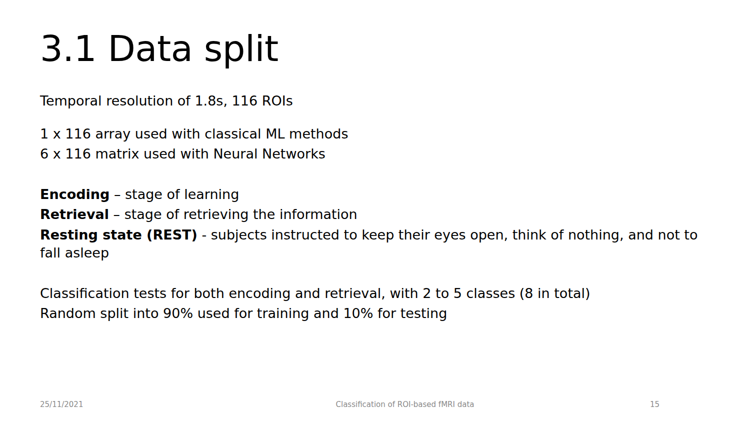3.1 Data split
Temporal resolution of 1.8s, 116 ROIs
1 x 116 array used with classical ML methods
6 x 116 matrix used with Neural Networks
Encoding – stage of learning
Retrieval – stage of retrieving the information
Resting state (REST) - subjects instructed to keep their eyes open, think of nothing, and not to fall asleep
Classification tests for both encoding and retrieval, with 2 to 5 classes (8 in total)
Random split into 90% used for training and 10% for testing
25/11/2021
Classification of ROI-based fMRI data
15